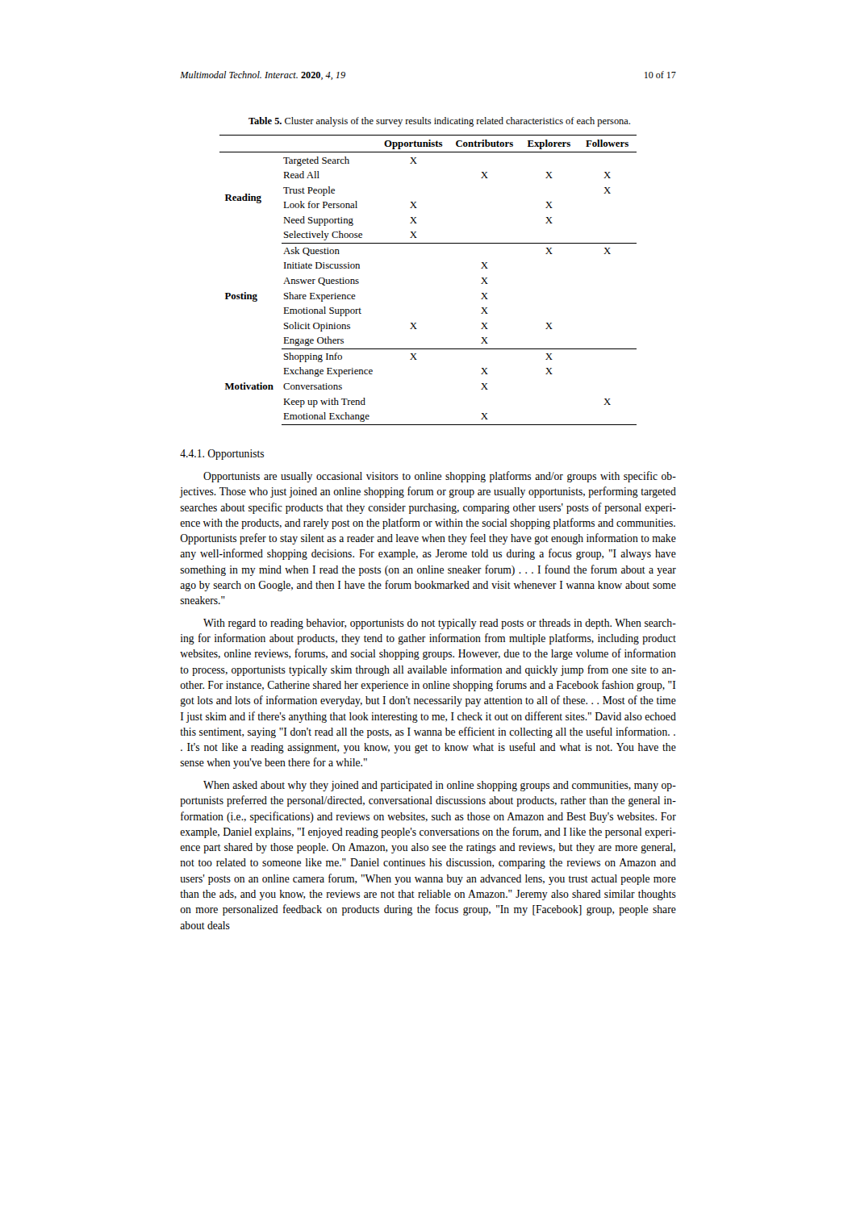Multimodal Technol. Interact. 2020, 4, 19
10 of 17
Table 5. Cluster analysis of the survey results indicating related characteristics of each persona.
| | | Opportunists | Contributors | Explorers | Followers |
| --- | --- | --- | --- | --- | --- |
| Reading | Targeted Search | X | | | |
| Read All | | X | X | X |
| Trust People | | | | X |
| Look for Personal | X | | X | |
| Need Supporting | X | | X | |
| Selectively Choose | X | | | |
| Posting | Ask Question | | | X | X |
| Initiate Discussion | | X | | |
| Answer Questions | | X | | |
| Share Experience | | X | | |
| Emotional Support | | X | | |
| Solicit Opinions | X | X | X | |
| Engage Others | | X | | |
| Motivation | Shopping Info | X | | X | |
| Exchange Experience | | X | X | |
| Conversations | | X | | |
| Keep up with Trend | | | | X |
| Emotional Exchange | | X | | |
4.4.1. Opportunists
Opportunists are usually occasional visitors to online shopping platforms and/or groups with specific objectives. Those who just joined an online shopping forum or group are usually opportunists, performing targeted searches about specific products that they consider purchasing, comparing other users' posts of personal experience with the products, and rarely post on the platform or within the social shopping platforms and communities. Opportunists prefer to stay silent as a reader and leave when they feel they have got enough information to make any well-informed shopping decisions. For example, as Jerome told us during a focus group, "I always have something in my mind when I read the posts (on an online sneaker forum) . . . I found the forum about a year ago by search on Google, and then I have the forum bookmarked and visit whenever I wanna know about some sneakers."
With regard to reading behavior, opportunists do not typically read posts or threads in depth. When searching for information about products, they tend to gather information from multiple platforms, including product websites, online reviews, forums, and social shopping groups. However, due to the large volume of information to process, opportunists typically skim through all available information and quickly jump from one site to another. For instance, Catherine shared her experience in online shopping forums and a Facebook fashion group, "I got lots and lots of information everyday, but I don't necessarily pay attention to all of these. . . Most of the time I just skim and if there's anything that look interesting to me, I check it out on different sites." David also echoed this sentiment, saying "I don't read all the posts, as I wanna be efficient in collecting all the useful information. . . It's not like a reading assignment, you know, you get to know what is useful and what is not. You have the sense when you've been there for a while."
When asked about why they joined and participated in online shopping groups and communities, many opportunists preferred the personal/directed, conversational discussions about products, rather than the general information (i.e., specifications) and reviews on websites, such as those on Amazon and Best Buy's websites. For example, Daniel explains, "I enjoyed reading people's conversations on the forum, and I like the personal experience part shared by those people. On Amazon, you also see the ratings and reviews, but they are more general, not too related to someone like me." Daniel continues his discussion, comparing the reviews on Amazon and users' posts on an online camera forum, "When you wanna buy an advanced lens, you trust actual people more than the ads, and you know, the reviews are not that reliable on Amazon." Jeremy also shared similar thoughts on more personalized feedback on products during the focus group, "In my [Facebook] group, people share about deals